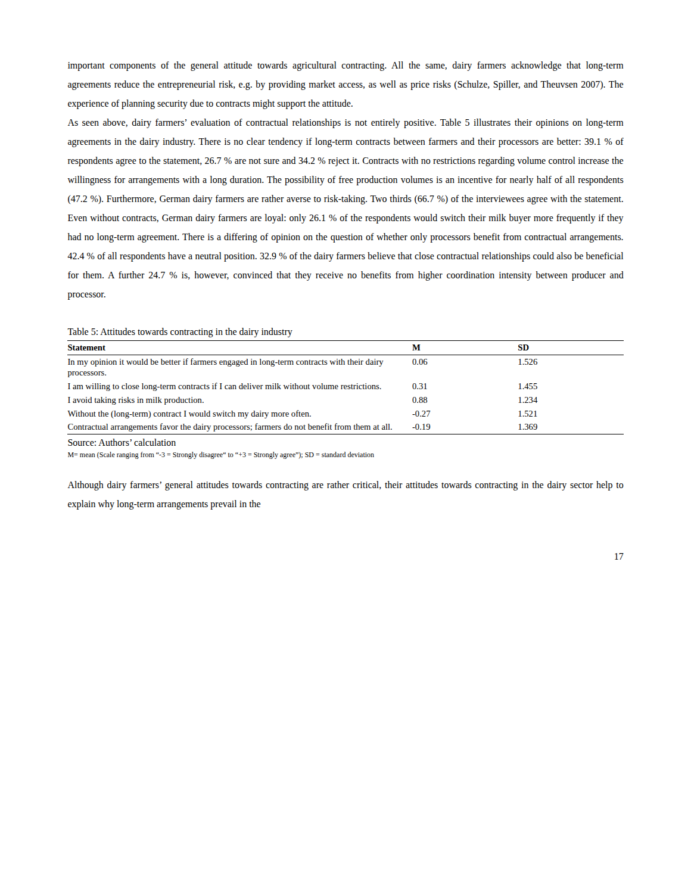important components of the general attitude towards agricultural contracting. All the same, dairy farmers acknowledge that long-term agreements reduce the entrepreneurial risk, e.g. by providing market access, as well as price risks (Schulze, Spiller, and Theuvsen 2007). The experience of planning security due to contracts might support the attitude.
As seen above, dairy farmers’ evaluation of contractual relationships is not entirely positive. Table 5 illustrates their opinions on long-term agreements in the dairy industry. There is no clear tendency if long-term contracts between farmers and their processors are better: 39.1 % of respondents agree to the statement, 26.7 % are not sure and 34.2 % reject it. Contracts with no restrictions regarding volume control increase the willingness for arrangements with a long duration. The possibility of free production volumes is an incentive for nearly half of all respondents (47.2 %). Furthermore, German dairy farmers are rather averse to risk-taking. Two thirds (66.7 %) of the interviewees agree with the statement. Even without contracts, German dairy farmers are loyal: only 26.1 % of the respondents would switch their milk buyer more frequently if they had no long-term agreement. There is a differing of opinion on the question of whether only processors benefit from contractual arrangements. 42.4 % of all respondents have a neutral position. 32.9 % of the dairy farmers believe that close contractual relationships could also be beneficial for them. A further 24.7 % is, however, convinced that they receive no benefits from higher coordination intensity between producer and processor.
Table 5: Attitudes towards contracting in the dairy industry
| Statement | M | SD |
| --- | --- | --- |
| In my opinion it would be better if farmers engaged in long-term contracts with their dairy processors. | 0.06 | 1.526 |
| I am willing to close long-term contracts if I can deliver milk without volume restrictions. | 0.31 | 1.455 |
| I avoid taking risks in milk production. | 0.88 | 1.234 |
| Without the (long-term) contract I would switch my dairy more often. | -0.27 | 1.521 |
| Contractual arrangements favor the dairy processors; farmers do not benefit from them at all. | -0.19 | 1.369 |
Source: Authors’ calculation
M= mean (Scale ranging from “-3 = Strongly disagree“ to “+3 = Strongly agree”); SD = standard deviation
Although dairy farmers’ general attitudes towards contracting are rather critical, their attitudes towards contracting in the dairy sector help to explain why long-term arrangements prevail in the
17